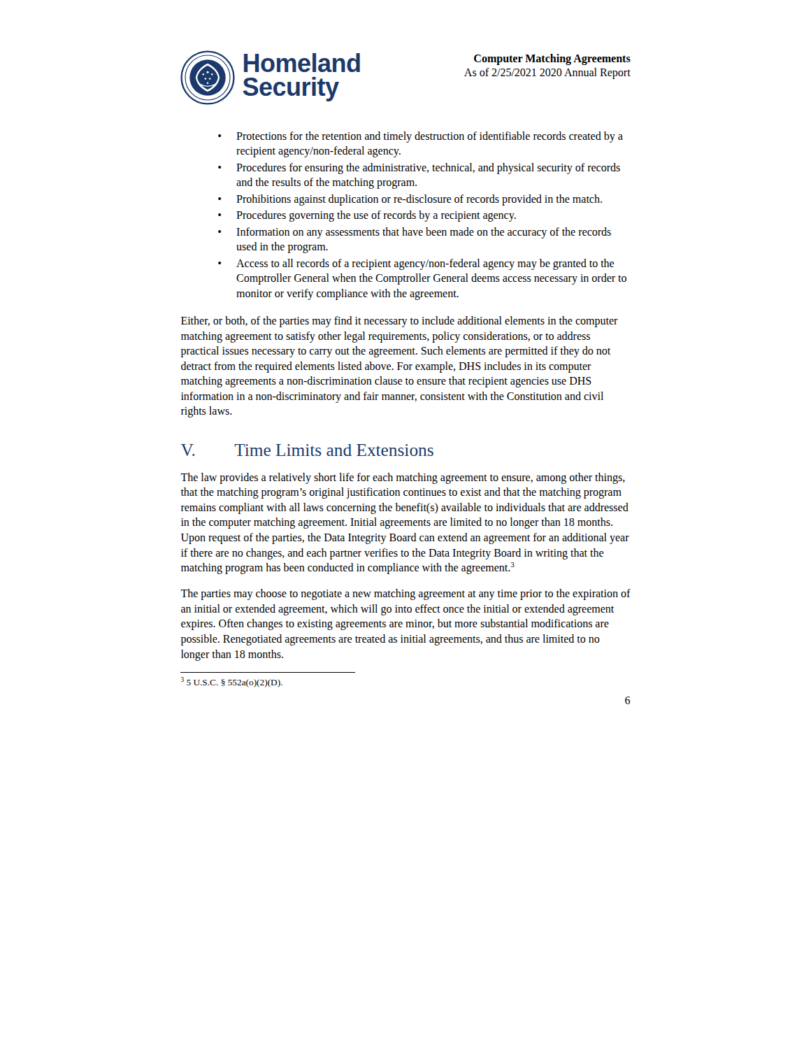Homeland Security
Computer Matching Agreements
As of 2/25/2021 2020 Annual Report
Protections for the retention and timely destruction of identifiable records created by a recipient agency/non-federal agency.
Procedures for ensuring the administrative, technical, and physical security of records and the results of the matching program.
Prohibitions against duplication or re-disclosure of records provided in the match.
Procedures governing the use of records by a recipient agency.
Information on any assessments that have been made on the accuracy of the records used in the program.
Access to all records of a recipient agency/non-federal agency may be granted to the Comptroller General when the Comptroller General deems access necessary in order to monitor or verify compliance with the agreement.
Either, or both, of the parties may find it necessary to include additional elements in the computer matching agreement to satisfy other legal requirements, policy considerations, or to address practical issues necessary to carry out the agreement. Such elements are permitted if they do not detract from the required elements listed above. For example, DHS includes in its computer matching agreements a non-discrimination clause to ensure that recipient agencies use DHS information in a non-discriminatory and fair manner, consistent with the Constitution and civil rights laws.
V. Time Limits and Extensions
The law provides a relatively short life for each matching agreement to ensure, among other things, that the matching program’s original justification continues to exist and that the matching program remains compliant with all laws concerning the benefit(s) available to individuals that are addressed in the computer matching agreement. Initial agreements are limited to no longer than 18 months. Upon request of the parties, the Data Integrity Board can extend an agreement for an additional year if there are no changes, and each partner verifies to the Data Integrity Board in writing that the matching program has been conducted in compliance with the agreement.3
The parties may choose to negotiate a new matching agreement at any time prior to the expiration of an initial or extended agreement, which will go into effect once the initial or extended agreement expires. Often changes to existing agreements are minor, but more substantial modifications are possible. Renegotiated agreements are treated as initial agreements, and thus are limited to no longer than 18 months.
3 5 U.S.C. § 552a(o)(2)(D).
6